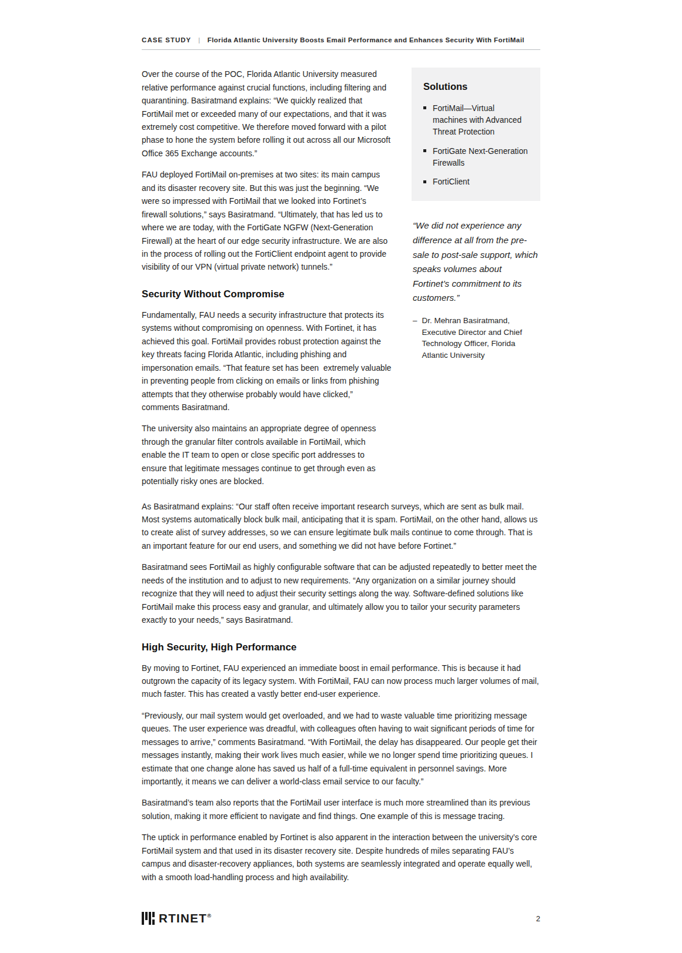Case Study | Florida Atlantic University Boosts Email Performance and Enhances Security With FortiMail
Over the course of the POC, Florida Atlantic University measured relative performance against crucial functions, including filtering and quarantining. Basiratmand explains: “We quickly realized that FortiMail met or exceeded many of our expectations, and that it was extremely cost competitive. We therefore moved forward with a pilot phase to hone the system before rolling it out across all our Microsoft Office 365 Exchange accounts.”
FAU deployed FortiMail on-premises at two sites: its main campus and its disaster recovery site. But this was just the beginning. “We were so impressed with FortiMail that we looked into Fortinet’s firewall solutions,” says Basiratmand. “Ultimately, that has led us to where we are today, with the FortiGate NGFW (Next-Generation Firewall) at the heart of our edge security infrastructure. We are also in the process of rolling out the FortiClient endpoint agent to provide visibility of our VPN (virtual private network) tunnels.”
Security Without Compromise
Fundamentally, FAU needs a security infrastructure that protects its systems without compromising on openness. With Fortinet, it has achieved this goal. FortiMail provides robust protection against the key threats facing Florida Atlantic, including phishing and impersonation emails. “That feature set has been extremely valuable in preventing people from clicking on emails or links from phishing attempts that they otherwise probably would have clicked,” comments Basiratmand.
The university also maintains an appropriate degree of openness through the granular filter controls available in FortiMail, which enable the IT team to open or close specific port addresses to ensure that legitimate messages continue to get through even as potentially risky ones are blocked.
Solutions
FortiMail—Virtual machines with Advanced Threat Protection
FortiGate Next-Generation Firewalls
FortiClient
“We did not experience any difference at all from the pre-sale to post-sale support, which speaks volumes about Fortinet’s commitment to its customers.”
– Dr. Mehran Basiratmand, Executive Director and Chief Technology Officer, Florida Atlantic University
As Basiratmand explains: “Our staff often receive important research surveys, which are sent as bulk mail. Most systems automatically block bulk mail, anticipating that it is spam. FortiMail, on the other hand, allows us to create alist of survey addresses, so we can ensure legitimate bulk mails continue to come through. That is an important feature for our end users, and something we did not have before Fortinet.”
Basiratmand sees FortiMail as highly configurable software that can be adjusted repeatedly to better meet the needs of the institution and to adjust to new requirements. “Any organization on a similar journey should recognize that they will need to adjust their security settings along the way. Software-defined solutions like FortiMail make this process easy and granular, and ultimately allow you to tailor your security parameters exactly to your needs,” says Basiratmand.
High Security, High Performance
By moving to Fortinet, FAU experienced an immediate boost in email performance. This is because it had outgrown the capacity of its legacy system. With FortiMail, FAU can now process much larger volumes of mail, much faster. This has created a vastly better end-user experience.
“Previously, our mail system would get overloaded, and we had to waste valuable time prioritizing message queues. The user experience was dreadful, with colleagues often having to wait significant periods of time for messages to arrive,” comments Basiratmand. “With FortiMail, the delay has disappeared. Our people get their messages instantly, making their work lives much easier, while we no longer spend time prioritizing queues. I estimate that one change alone has saved us half of a full-time equivalent in personnel savings. More importantly, it means we can deliver a world-class email service to our faculty.”
Basiratmand’s team also reports that the FortiMail user interface is much more streamlined than its previous solution, making it more efficient to navigate and find things. One example of this is message tracing.
The uptick in performance enabled by Fortinet is also apparent in the interaction between the university’s core FortiMail system and that used in its disaster recovery site. Despite hundreds of miles separating FAU’s campus and disaster-recovery appliances, both systems are seamlessly integrated and operate equally well, with a smooth load-handling process and high availability.
RTINET®
2